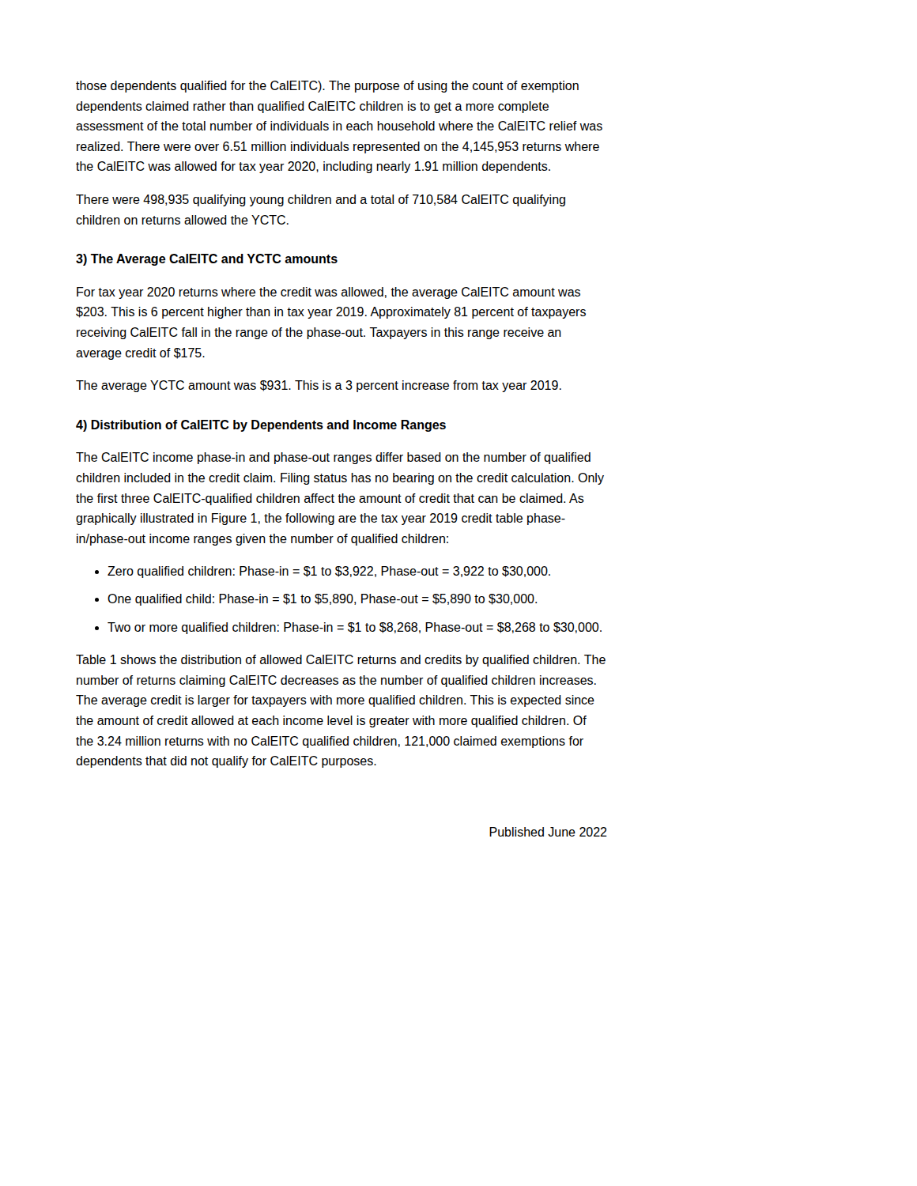those dependents qualified for the CalEITC). The purpose of using the count of exemption dependents claimed rather than qualified CalEITC children is to get a more complete assessment of the total number of individuals in each household where the CalEITC relief was realized. There were over 6.51 million individuals represented on the 4,145,953 returns where the CalEITC was allowed for tax year 2020, including nearly 1.91 million dependents.
There were 498,935 qualifying young children and a total of 710,584 CalEITC qualifying children on returns allowed the YCTC.
3) The Average CalEITC and YCTC amounts
For tax year 2020 returns where the credit was allowed, the average CalEITC amount was $203. This is 6 percent higher than in tax year 2019. Approximately 81 percent of taxpayers receiving CalEITC fall in the range of the phase-out. Taxpayers in this range receive an average credit of $175.
The average YCTC amount was $931. This is a 3 percent increase from tax year 2019.
4) Distribution of CalEITC by Dependents and Income Ranges
The CalEITC income phase-in and phase-out ranges differ based on the number of qualified children included in the credit claim. Filing status has no bearing on the credit calculation. Only the first three CalEITC-qualified children affect the amount of credit that can be claimed. As graphically illustrated in Figure 1, the following are the tax year 2019 credit table phase-in/phase-out income ranges given the number of qualified children:
Zero qualified children: Phase-in = $1 to $3,922, Phase-out = 3,922 to $30,000.
One qualified child: Phase-in = $1 to $5,890, Phase-out = $5,890 to $30,000.
Two or more qualified children: Phase-in = $1 to $8,268, Phase-out = $8,268 to $30,000.
Table 1 shows the distribution of allowed CalEITC returns and credits by qualified children. The number of returns claiming CalEITC decreases as the number of qualified children increases. The average credit is larger for taxpayers with more qualified children. This is expected since the amount of credit allowed at each income level is greater with more qualified children. Of the 3.24 million returns with no CalEITC qualified children, 121,000 claimed exemptions for dependents that did not qualify for CalEITC purposes.
Published June 2022